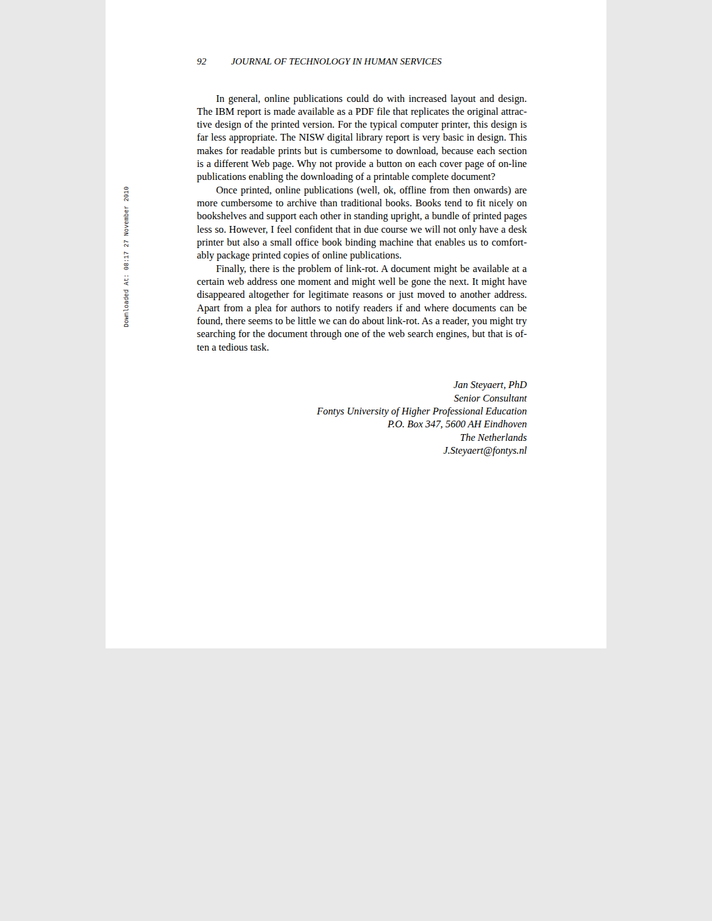Downloaded At: 08:17 27 November 2010
92 JOURNAL OF TECHNOLOGY IN HUMAN SERVICES
In general, online publications could do with increased layout and design. The IBM report is made available as a PDF file that replicates the original attractive design of the printed version. For the typical computer printer, this design is far less appropriate. The NISW digital library report is very basic in design. This makes for readable prints but is cumbersome to download, because each section is a different Web page. Why not provide a button on each cover page of on-line publications enabling the downloading of a printable complete document?
Once printed, online publications (well, ok, offline from then onwards) are more cumbersome to archive than traditional books. Books tend to fit nicely on bookshelves and support each other in standing upright, a bundle of printed pages less so. However, I feel confident that in due course we will not only have a desk printer but also a small office book binding machine that enables us to comfortably package printed copies of online publications.
Finally, there is the problem of link-rot. A document might be available at a certain web address one moment and might well be gone the next. It might have disappeared altogether for legitimate reasons or just moved to another address. Apart from a plea for authors to notify readers if and where documents can be found, there seems to be little we can do about link-rot. As a reader, you might try searching for the document through one of the web search engines, but that is often a tedious task.
Jan Steyaert, PhD
Senior Consultant
Fontys University of Higher Professional Education
P.O. Box 347, 5600 AH Eindhoven
The Netherlands
J.Steyaert@fontys.nl